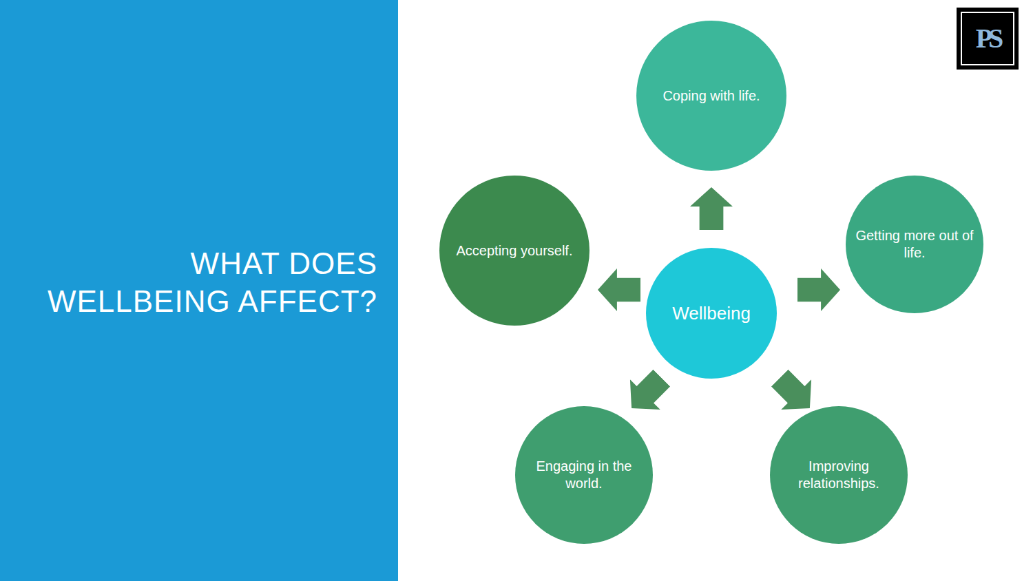What does
wellbeing affect?
PS
Coping with life.
Getting more out of life.
Improving relationships.
Engaging in the world.
Accepting yourself.
Wellbeing